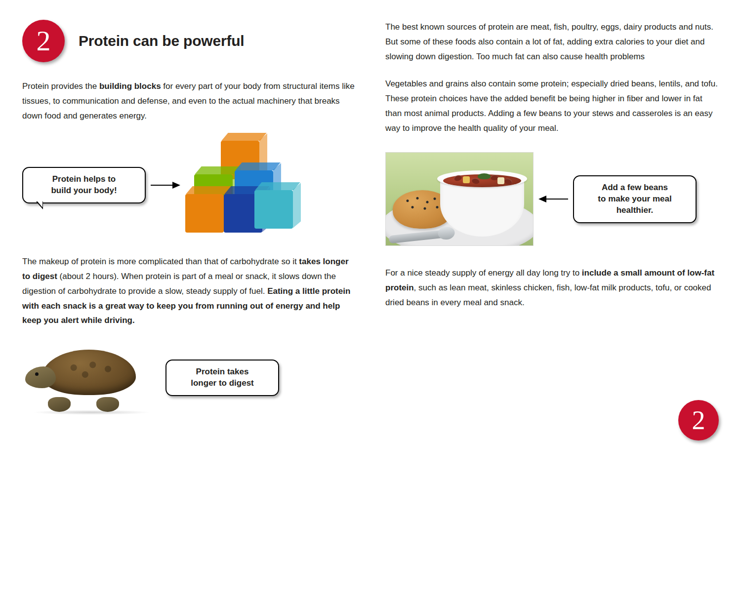2
Protein can be powerful
Protein provides the building blocks for every part of your body from structural items like tissues, to communication and defense, and even to the actual machinery that breaks down food and generates energy.
Protein helps to
build your body!
The makeup of protein is more complicated than that of carbohydrate so it takes longer to digest (about 2 hours). When protein is part of a meal or snack, it slows down the digestion of carbohydrate to provide a slow, steady supply of fuel. Eating a little protein with each snack is a great way to keep you from running out of energy and help keep you alert while driving.
Protein takes
longer to digest
The best known sources of protein are meat, fish, poultry, eggs, dairy products and nuts. But some of these foods also contain a lot of fat, adding extra calories to your diet and slowing down digestion. Too much fat can also cause health problems
Vegetables and grains also contain some protein; especially dried beans, lentils, and tofu. These protein choices have the added benefit be being higher in fiber and lower in fat than most animal products. Adding a few beans to your stews and casseroles is an easy way to improve the health quality of your meal.
Add a few beans
to make your meal
healthier.
For a nice steady supply of energy all day long try to include a small amount of low-fat protein, such as lean meat, skinless chicken, fish, low-fat milk products, tofu, or cooked dried beans in every meal and snack.
2